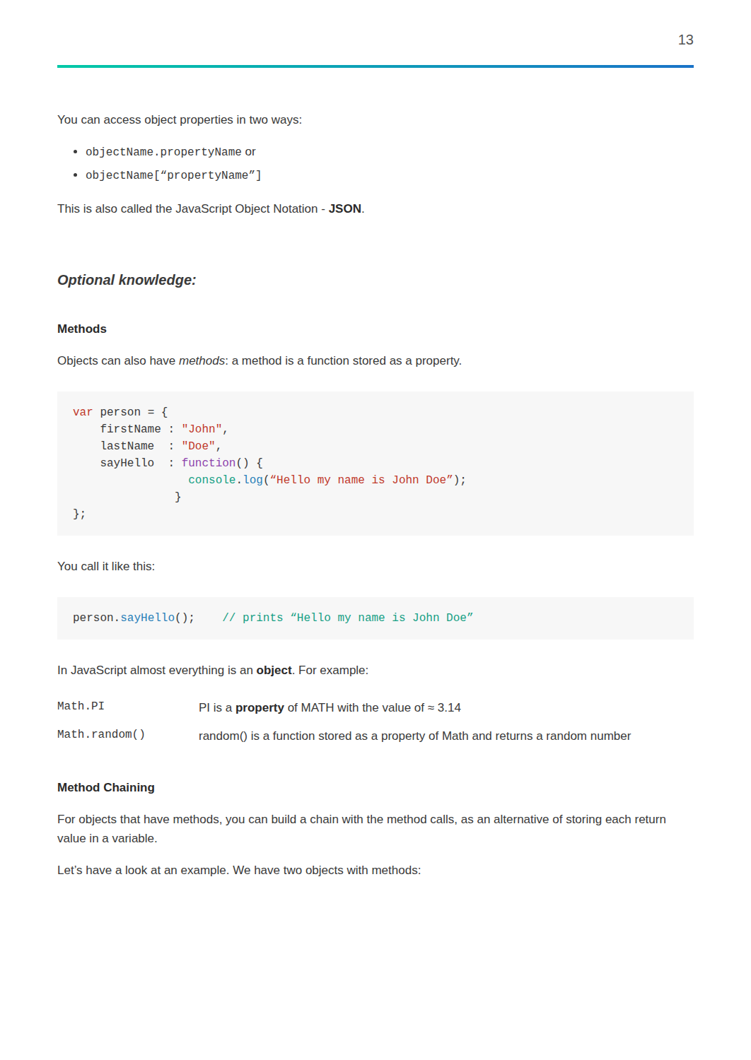13
You can access object properties in two ways:
objectName.propertyName or
objectName[“propertyName”]
This is also called the JavaScript Object Notation - JSON.
Optional knowledge:
Methods
Objects can also have methods: a method is a function stored as a property.
var person = {
    firstName : "John",
    lastName  : "Doe",
    sayHello  : function() {
                 console.log(“Hello my name is John Doe”);
               }
};
You call it like this:
person.sayHello();    // prints “Hello my name is John Doe”
In JavaScript almost everything is an object. For example:
| Math.PI | PI is a property of MATH with the value of ≈ 3.14 |
| Math.random() | random() is a function stored as a property of Math and returns a random number |
Method Chaining
For objects that have methods, you can build a chain with the method calls, as an alternative of storing each return value in a variable.
Let’s have a look at an example. We have two objects with methods: